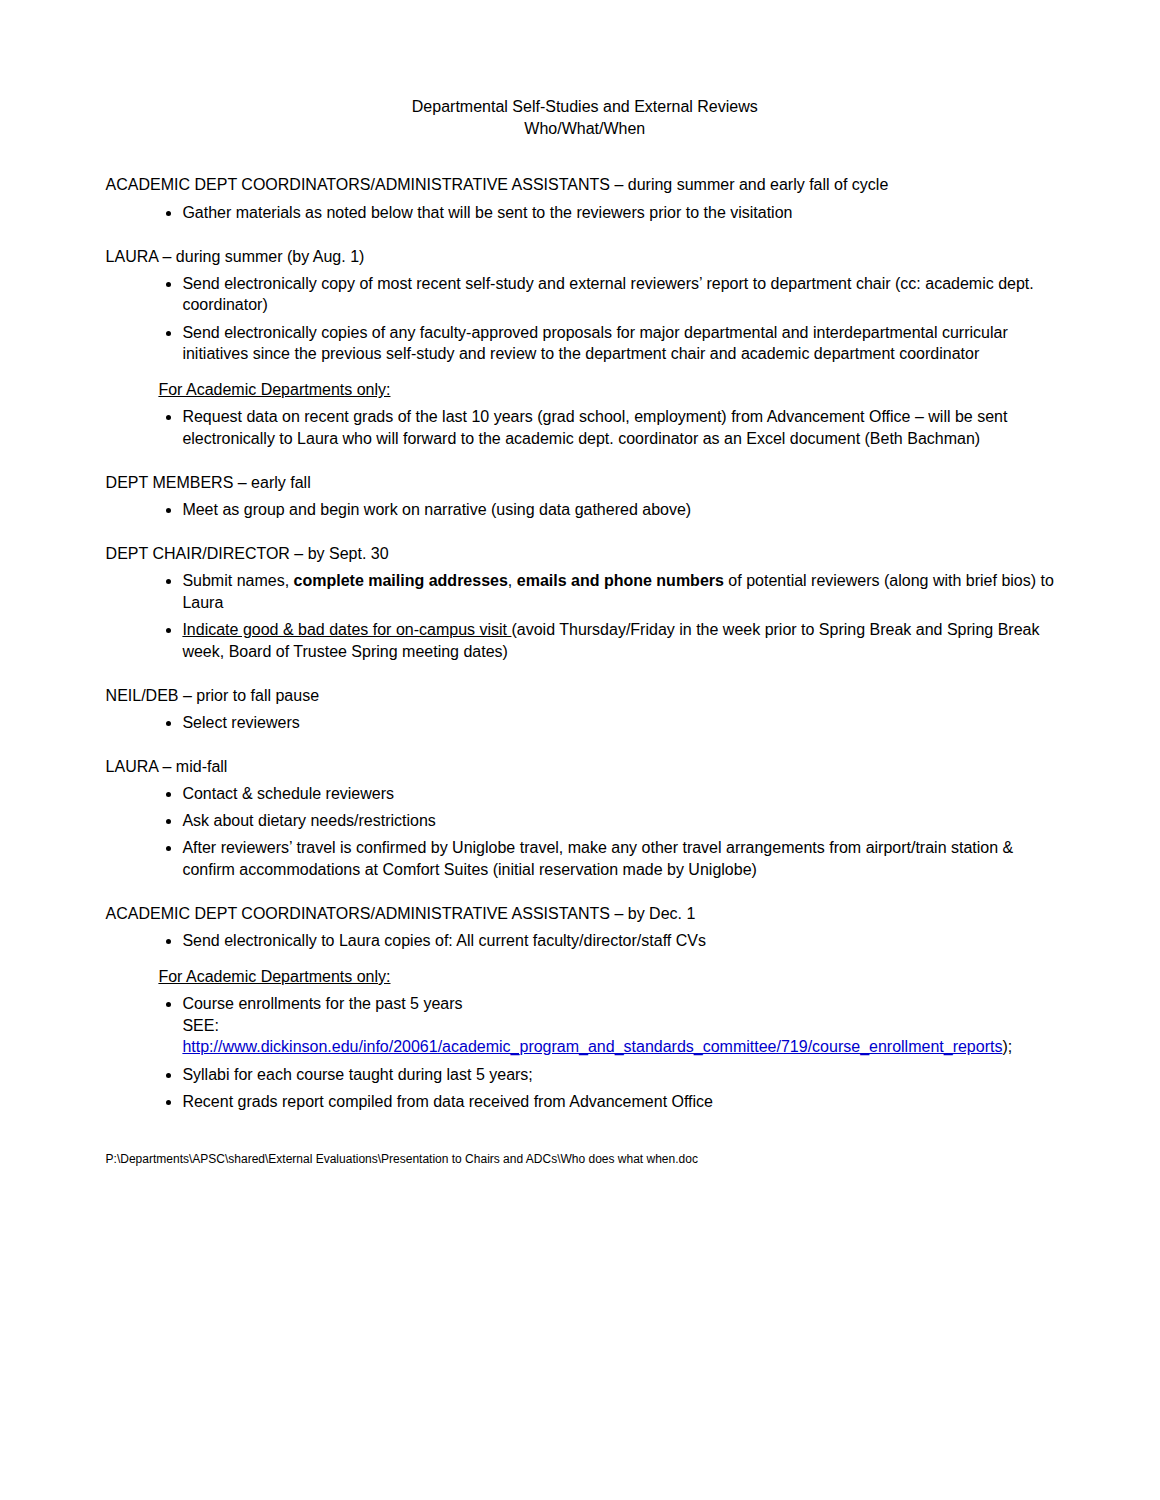Departmental Self-Studies and External Reviews
Who/What/When
ACADEMIC DEPT COORDINATORS/ADMINISTRATIVE ASSISTANTS – during summer and early fall of cycle
Gather materials as noted below that will be sent to the reviewers prior to the visitation
LAURA – during summer (by Aug. 1)
Send electronically copy of most recent self-study and external reviewers’ report to department chair (cc: academic dept. coordinator)
Send electronically copies of any faculty-approved proposals for major departmental and interdepartmental curricular initiatives since the previous self-study and review to the department chair and academic department coordinator
For Academic Departments only:
Request data on recent grads of the last 10 years (grad school, employment) from Advancement Office – will be sent electronically to Laura who will forward to the academic dept. coordinator as an Excel document (Beth Bachman)
DEPT MEMBERS – early fall
Meet as group and begin work on narrative (using data gathered above)
DEPT CHAIR/DIRECTOR – by Sept. 30
Submit names, complete mailing addresses, emails and phone numbers of potential reviewers (along with brief bios) to Laura
Indicate good & bad dates for on-campus visit (avoid Thursday/Friday in the week prior to Spring Break and Spring Break week, Board of Trustee Spring meeting dates)
NEIL/DEB – prior to fall pause
Select reviewers
LAURA – mid-fall
Contact & schedule reviewers
Ask about dietary needs/restrictions
After reviewers’ travel is confirmed by Uniglobe travel, make any other travel arrangements from airport/train station & confirm accommodations at Comfort Suites (initial reservation made by Uniglobe)
ACADEMIC DEPT COORDINATORS/ADMINISTRATIVE ASSISTANTS – by Dec. 1
Send electronically to Laura copies of: All current faculty/director/staff CVs
For Academic Departments only:
Course enrollments for the past 5 years
SEE:
http://www.dickinson.edu/info/20061/academic_program_and_standards_committee/719/course_enrollment_reports);
Syllabi for each course taught during last 5 years;
Recent grads report compiled from data received from Advancement Office
P:\Departments\APSC\shared\External Evaluations\Presentation to Chairs and ADCs\Who does what when.doc